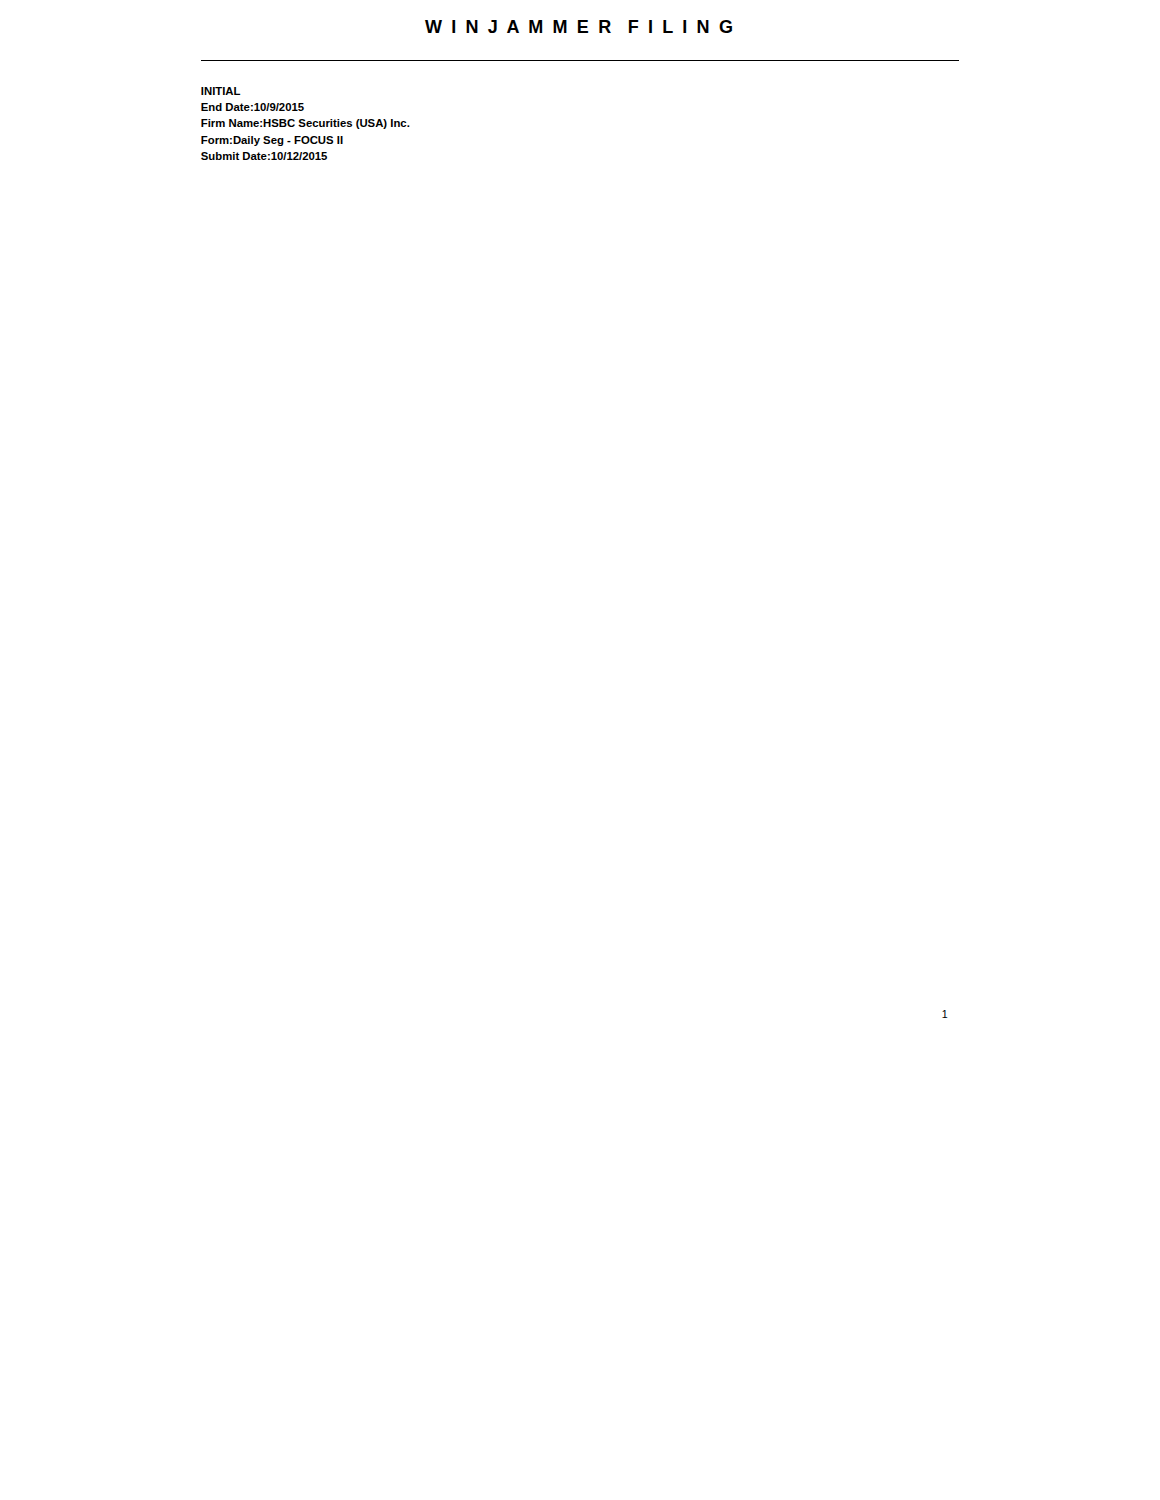W I N J A M M E R F I L I N G
INITIAL
End Date:10/9/2015
Firm Name:HSBC Securities (USA) Inc.
Form:Daily Seg - FOCUS II
Submit Date:10/12/2015
1